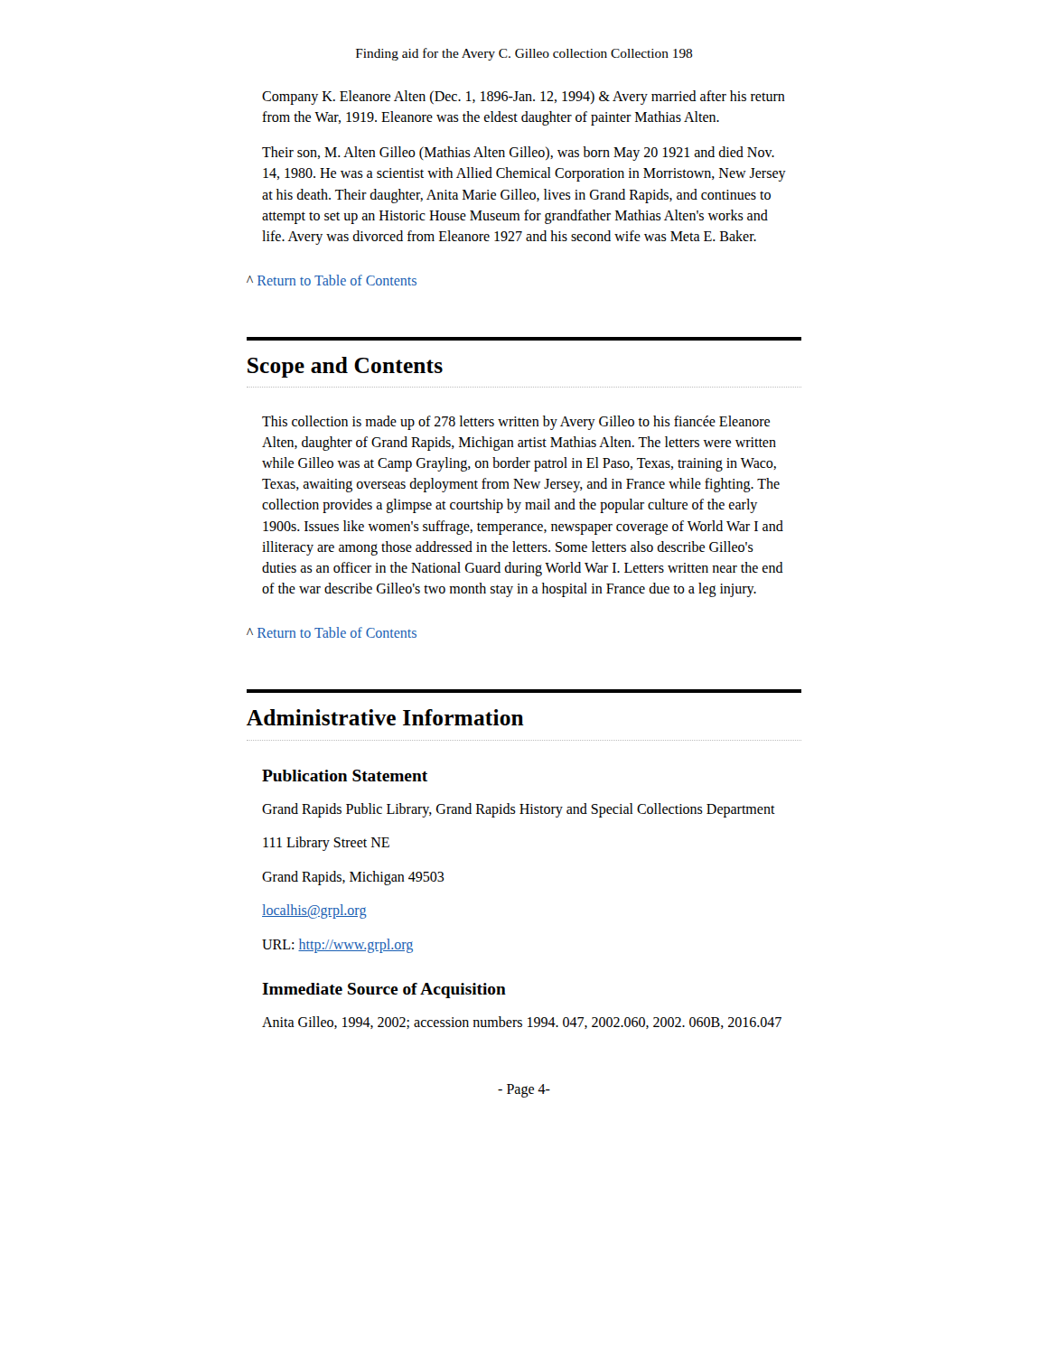Finding aid for the Avery C. Gilleo collection Collection 198
Company K. Eleanore Alten (Dec. 1, 1896-Jan. 12, 1994) & Avery married after his return from the War, 1919. Eleanore was the eldest daughter of painter Mathias Alten.
Their son, M. Alten Gilleo (Mathias Alten Gilleo), was born May 20 1921 and died Nov. 14, 1980. He was a scientist with Allied Chemical Corporation in Morristown, New Jersey at his death. Their daughter, Anita Marie Gilleo, lives in Grand Rapids, and continues to attempt to set up an Historic House Museum for grandfather Mathias Alten's works and life. Avery was divorced from Eleanore 1927 and his second wife was Meta E. Baker.
^ Return to Table of Contents
Scope and Contents
This collection is made up of 278 letters written by Avery Gilleo to his fiancée Eleanore Alten, daughter of Grand Rapids, Michigan artist Mathias Alten. The letters were written while Gilleo was at Camp Grayling, on border patrol in El Paso, Texas, training in Waco, Texas, awaiting overseas deployment from New Jersey, and in France while fighting. The collection provides a glimpse at courtship by mail and the popular culture of the early 1900s. Issues like women's suffrage, temperance, newspaper coverage of World War I and illiteracy are among those addressed in the letters. Some letters also describe Gilleo's duties as an officer in the National Guard during World War I. Letters written near the end of the war describe Gilleo's two month stay in a hospital in France due to a leg injury.
^ Return to Table of Contents
Administrative Information
Publication Statement
Grand Rapids Public Library, Grand Rapids History and Special Collections Department
111 Library Street NE
Grand Rapids, Michigan 49503
localhis@grpl.org
URL: http://www.grpl.org
Immediate Source of Acquisition
Anita Gilleo, 1994, 2002; accession numbers 1994. 047, 2002.060, 2002. 060B, 2016.047
- Page 4-